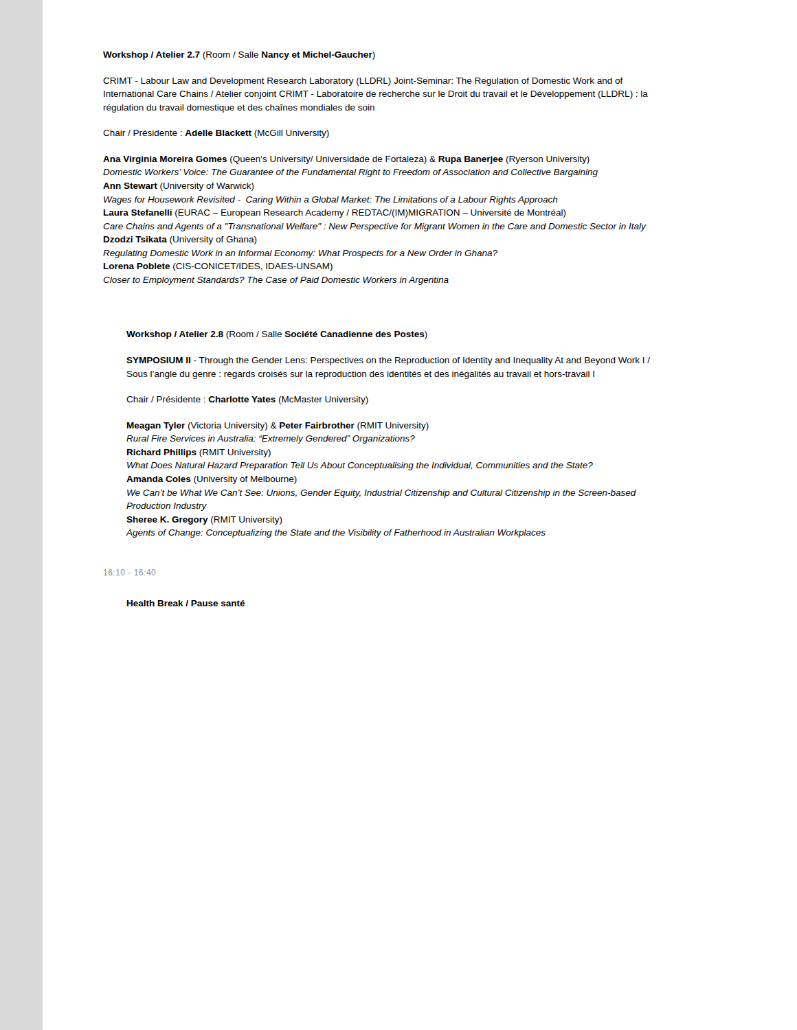Workshop / Atelier 2.7 (Room / Salle Nancy et Michel-Gaucher)
CRIMT - Labour Law and Development Research Laboratory (LLDRL) Joint-Seminar: The Regulation of Domestic Work and of International Care Chains / Atelier conjoint CRIMT - Laboratoire de recherche sur le Droit du travail et le Développement (LLDRL) : la régulation du travail domestique et des chaînes mondiales de soin
Chair / Présidente : Adelle Blackett (McGill University)
Ana Virginia Moreira Gomes (Queen's University/ Universidade de Fortaleza) & Rupa Banerjee (Ryerson University)
Domestic Workers’ Voice: The Guarantee of the Fundamental Right to Freedom of Association and Collective Bargaining
Ann Stewart (University of Warwick)
Wages for Housework Revisited - Caring Within a Global Market: The Limitations of a Labour Rights Approach
Laura Stefanelli (EURAC – European Research Academy / REDTAC/(IM)MIGRATION – Université de Montréal)
Care Chains and Agents of a "Transnational Welfare" : New Perspective for Migrant Women in the Care and Domestic Sector in Italy
Dzodzi Tsikata (University of Ghana)
Regulating Domestic Work in an Informal Economy: What Prospects for a New Order in Ghana?
Lorena Poblete (CIS-CONICET/IDES, IDAES-UNSAM)
Closer to Employment Standards? The Case of Paid Domestic Workers in Argentina
Workshop / Atelier 2.8 (Room / Salle Société Canadienne des Postes)
SYMPOSIUM II - Through the Gender Lens: Perspectives on the Reproduction of Identity and Inequality At and Beyond Work I / Sous l’angle du genre : regards croisés sur la reproduction des identités et des inégalités au travail et hors-travail I
Chair / Présidente : Charlotte Yates (McMaster University)
Meagan Tyler (Victoria University) & Peter Fairbrother (RMIT University)
Rural Fire Services in Australia: “Extremely Gendered” Organizations?
Richard Phillips (RMIT University)
What Does Natural Hazard Preparation Tell Us About Conceptualising the Individual, Communities and the State?
Amanda Coles (University of Melbourne)
We Can’t be What We Can’t See: Unions, Gender Equity, Industrial Citizenship and Cultural Citizenship in the Screen-based Production Industry
Sheree K. Gregory (RMIT University)
Agents of Change: Conceptualizing the State and the Visibility of Fatherhood in Australian Workplaces
16:10 - 16:40
Health Break / Pause santé